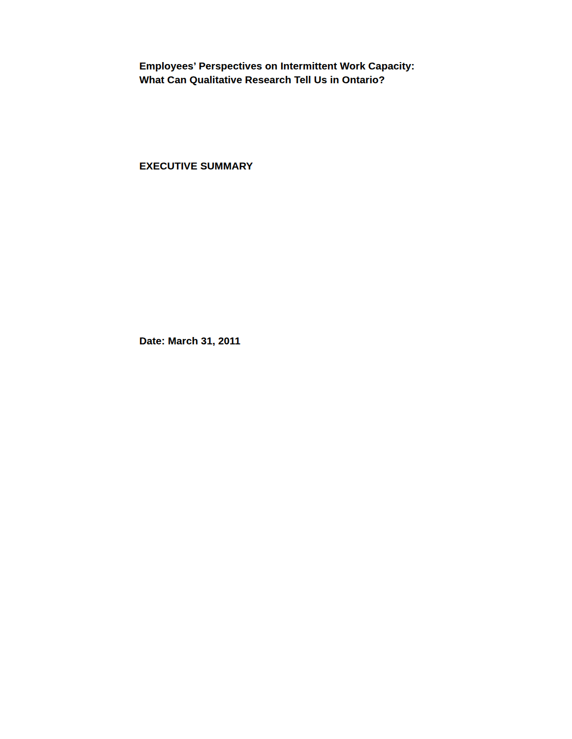Employees’ Perspectives on Intermittent Work Capacity: What Can Qualitative Research Tell Us in Ontario?
EXECUTIVE SUMMARY
Date: March 31, 2011